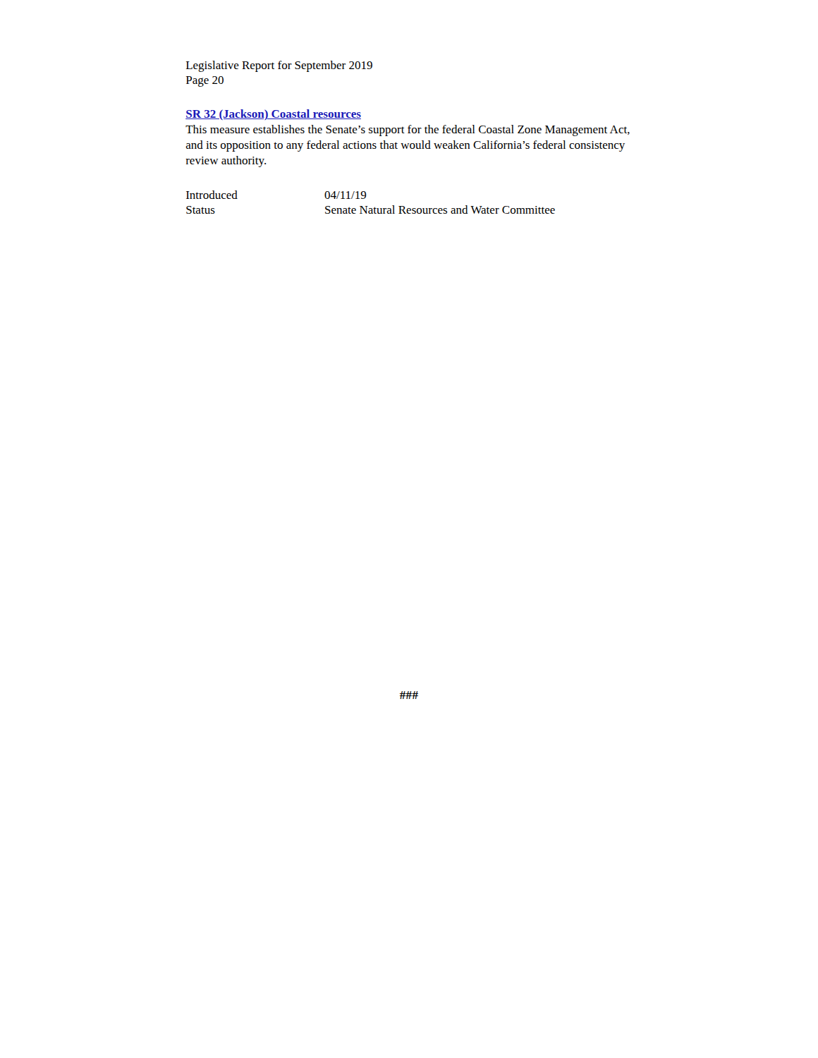Legislative Report for September 2019
Page 20
SR 32 (Jackson) Coastal resources
This measure establishes the Senate’s support for the federal Coastal Zone Management Act, and its opposition to any federal actions that would weaken California’s federal consistency review authority.
| Introduced | 04/11/19 |
| Status | Senate Natural Resources and Water Committee |
###